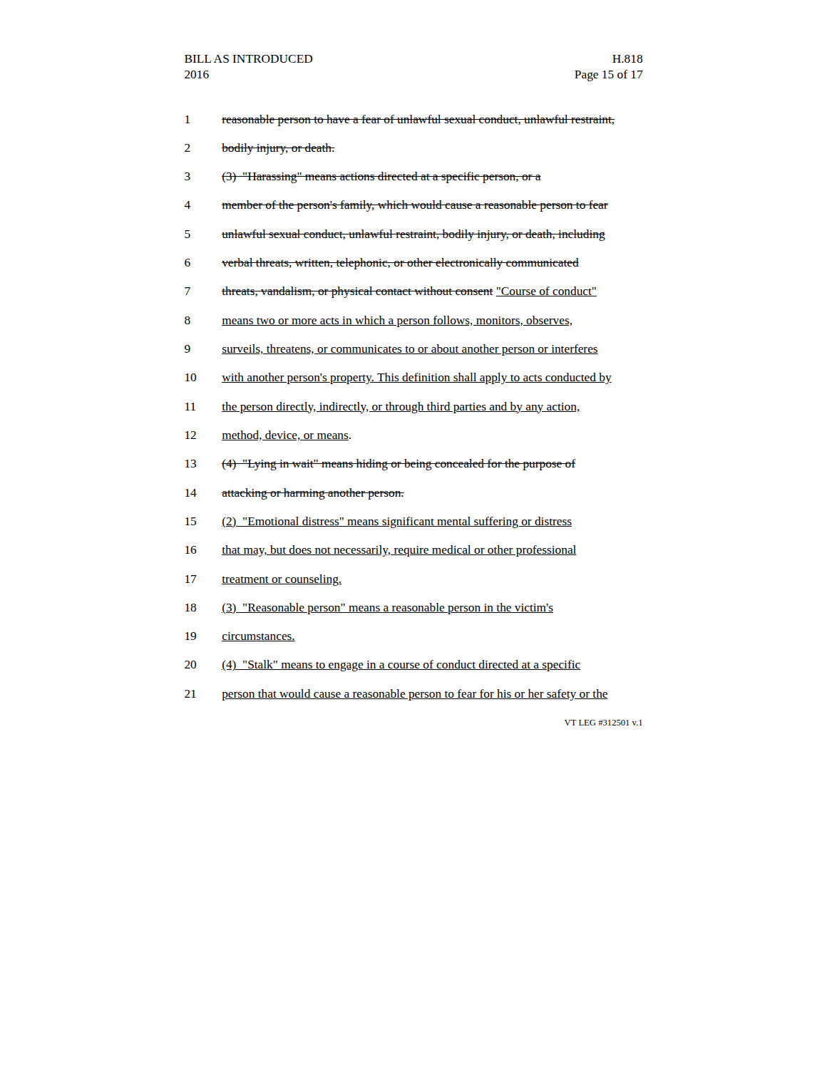BILL AS INTRODUCED
2016
H.818
Page 15 of 17
| 1 | reasonable person to have a fear of unlawful sexual conduct, unlawful restraint, |
| 2 | bodily injury, or death. |
| 3 | (3) "Harassing" means actions directed at a specific person, or a |
| 4 | member of the person's family, which would cause a reasonable person to fear |
| 5 | unlawful sexual conduct, unlawful restraint, bodily injury, or death, including |
| 6 | verbal threats, written, telephonic, or other electronically communicated |
| 7 | threats, vandalism, or physical contact without consent "Course of conduct" |
| 8 | means two or more acts in which a person follows, monitors, observes, |
| 9 | surveils, threatens, or communicates to or about another person or interferes |
| 10 | with another person's property. This definition shall apply to acts conducted by |
| 11 | the person directly, indirectly, or through third parties and by any action, |
| 12 | method, device, or means . |
| 13 | (4) "Lying in wait" means hiding or being concealed for the purpose of |
| 14 | attacking or harming another person. |
| 15 | (2) "Emotional distress" means significant mental suffering or distress |
| 16 | that may, but does not necessarily, require medical or other professional |
| 17 | treatment or counseling. |
| 18 | (3) "Reasonable person" means a reasonable person in the victim's |
| 19 | circumstances. |
| 20 | (4) "Stalk" means to engage in a course of conduct directed at a specific |
| 21 | person that would cause a reasonable person to fear for his or her safety or the |
VT LEG #312501 v.1